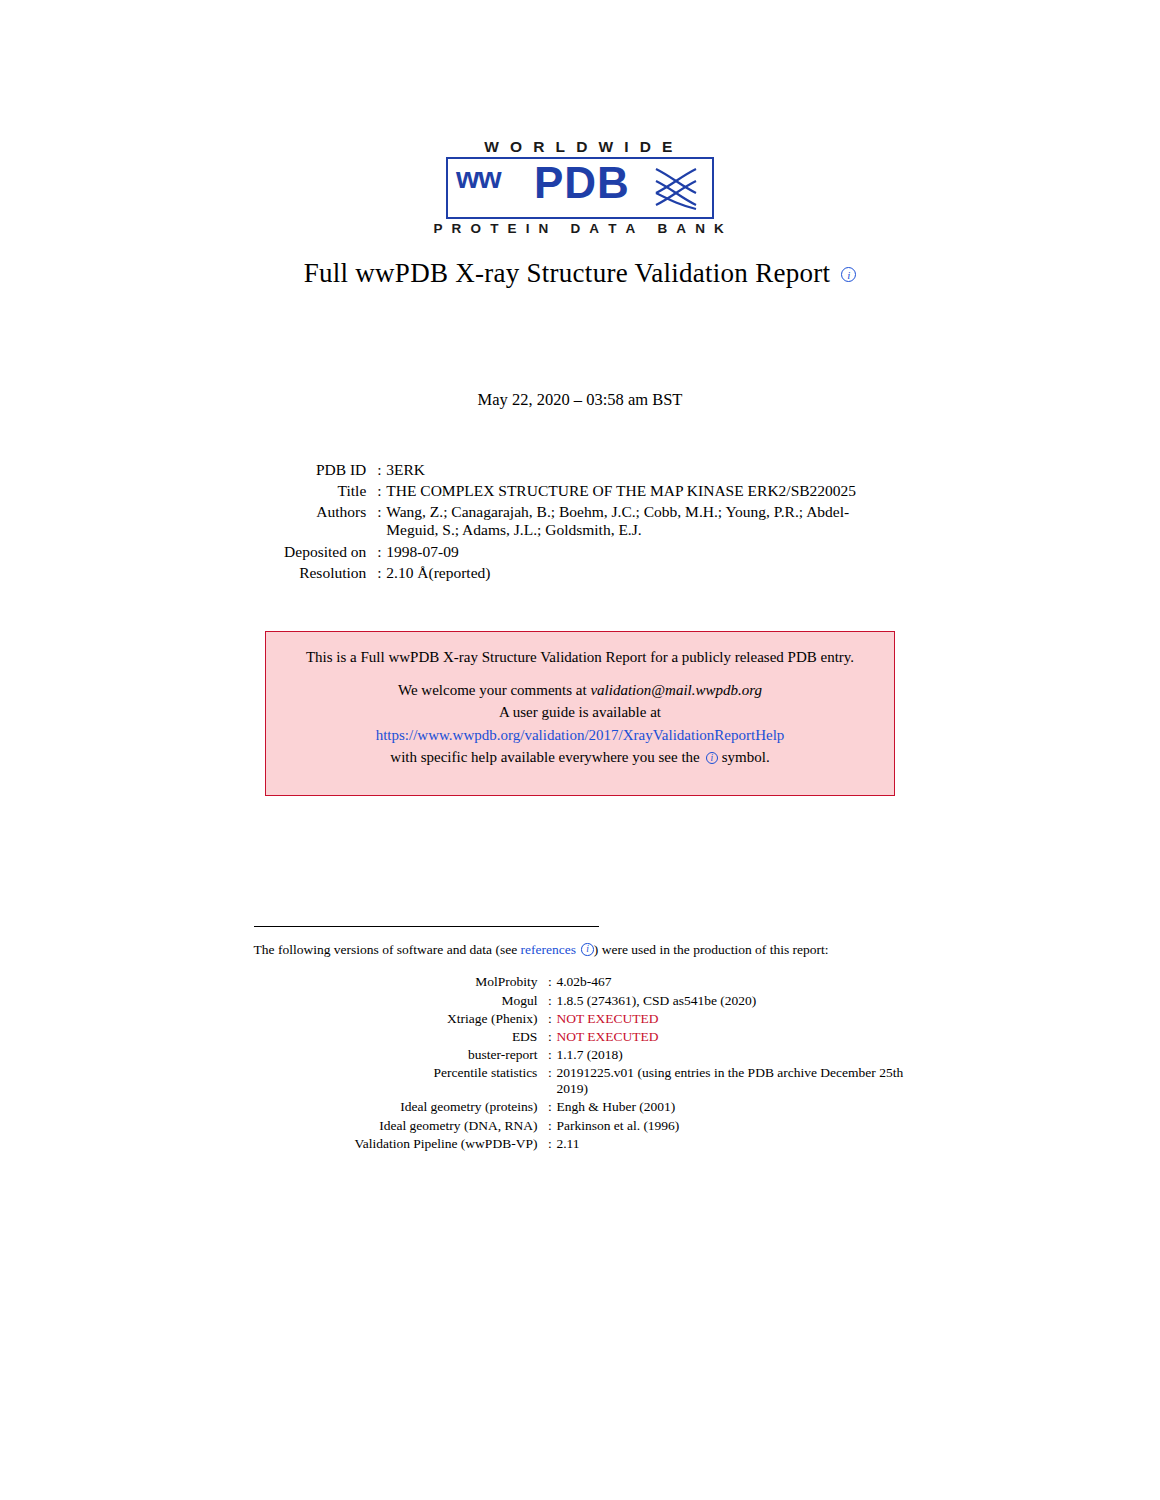W O R L D W I D E
ww PDB
P R O T E I N D A T A B A N K
Full wwPDB X-ray Structure Validation Report i
May 22, 2020 – 03:58 am BST
| PDB ID | : | 3ERK |
| Title | : | THE COMPLEX STRUCTURE OF THE MAP KINASE ERK2/SB220025 |
| Authors | : | Wang, Z.; Canagarajah, B.; Boehm, J.C.; Cobb, M.H.; Young, P.R.; Abdel-Meguid, S.; Adams, J.L.; Goldsmith, E.J. |
| Deposited on | : | 1998-07-09 |
| Resolution | : | 2.10 Å(reported) |
This is a Full wwPDB X-ray Structure Validation Report for a publicly released PDB entry.
We welcome your comments at validation@mail.wwpdb.org
A user guide is available at
https://www.wwpdb.org/validation/2017/XrayValidationReportHelp
with specific help available everywhere you see the i symbol.
The following versions of software and data (see references i) were used in the production of this report:
| MolProbity | : | 4.02b-467 |
| Mogul | : | 1.8.5 (274361), CSD as541be (2020) |
| Xtriage (Phenix) | : | NOT EXECUTED |
| EDS | : | NOT EXECUTED |
| buster-report | : | 1.1.7 (2018) |
| Percentile statistics | : | 20191225.v01 (using entries in the PDB archive December 25th 2019) |
| Ideal geometry (proteins) | : | Engh & Huber (2001) |
| Ideal geometry (DNA, RNA) | : | Parkinson et al. (1996) |
| Validation Pipeline (wwPDB-VP) | : | 2.11 |